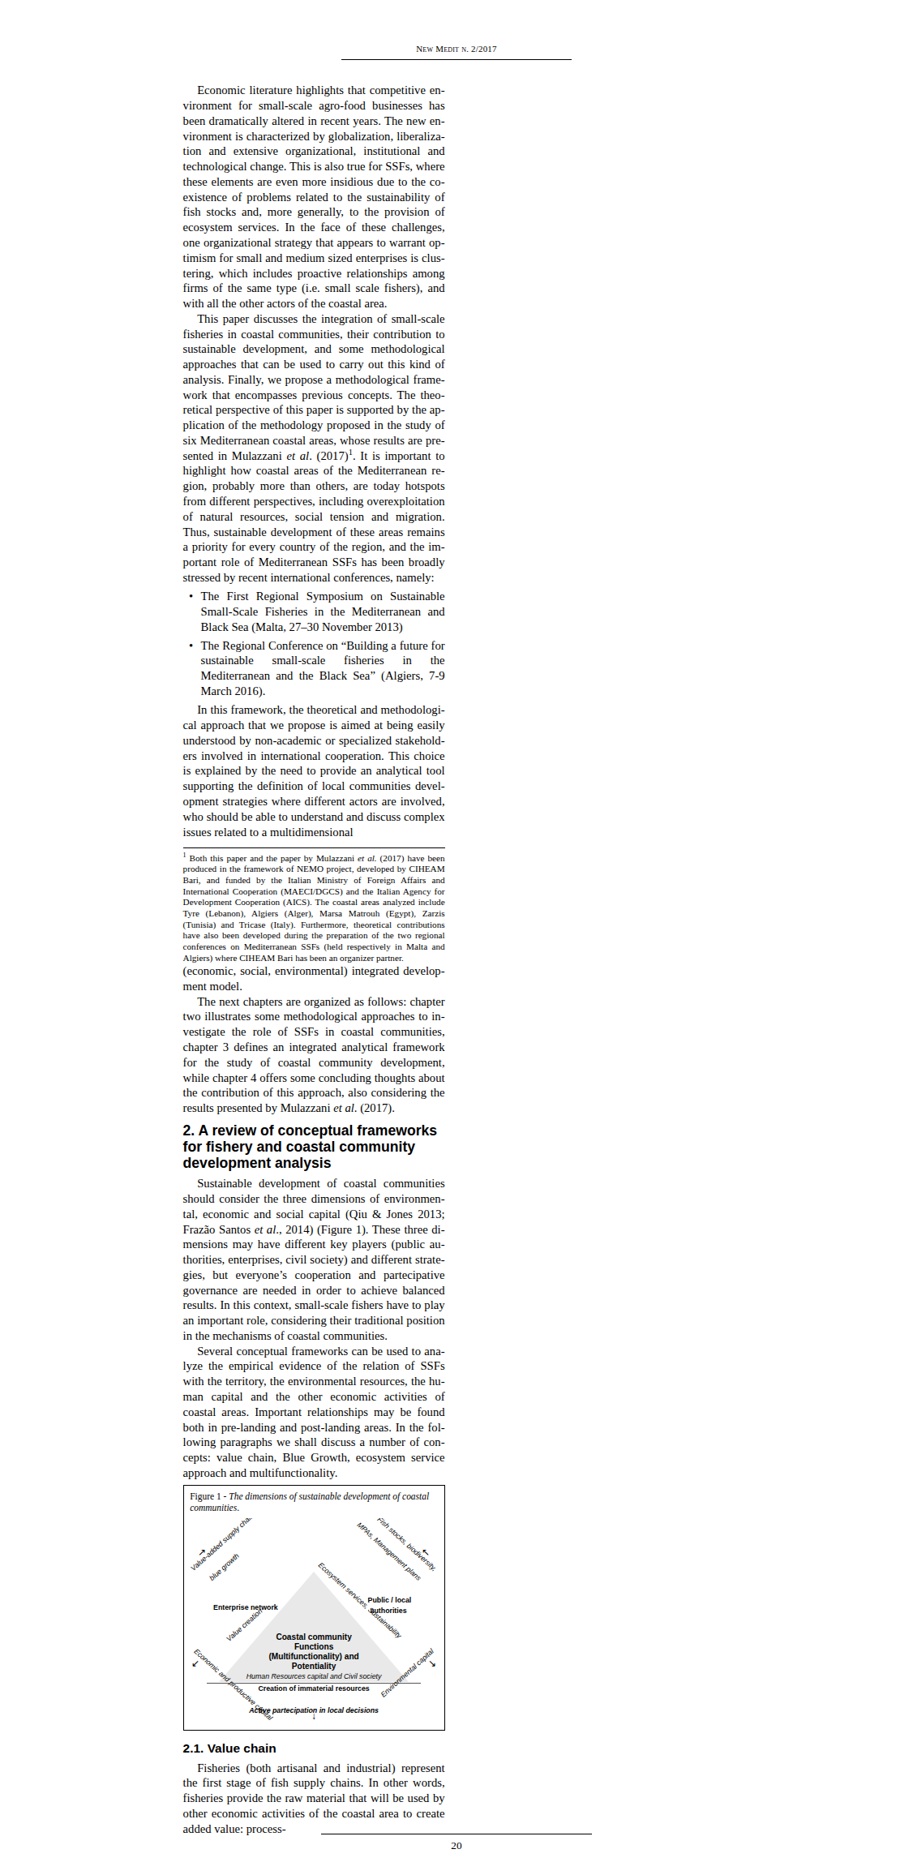New Medit n. 2/2017
Economic literature highlights that competitive environment for small-scale agro-food businesses has been dramatically altered in recent years. The new environment is characterized by globalization, liberalization and extensive organizational, institutional and technological change. This is also true for SSFs, where these elements are even more insidious due to the coexistence of problems related to the sustainability of fish stocks and, more generally, to the provision of ecosystem services. In the face of these challenges, one organizational strategy that appears to warrant optimism for small and medium sized enterprises is clustering, which includes proactive relationships among firms of the same type (i.e. small scale fishers), and with all the other actors of the coastal area.
This paper discusses the integration of small-scale fisheries in coastal communities, their contribution to sustainable development, and some methodological approaches that can be used to carry out this kind of analysis. Finally, we propose a methodological framework that encompasses previous concepts. The theoretical perspective of this paper is supported by the application of the methodology proposed in the study of six Mediterranean coastal areas, whose results are presented in Mulazzani et al. (2017)1. It is important to highlight how coastal areas of the Mediterranean region, probably more than others, are today hotspots from different perspectives, including overexploitation of natural resources, social tension and migration. Thus, sustainable development of these areas remains a priority for every country of the region, and the important role of Mediterranean SSFs has been broadly stressed by recent international conferences, namely:
The First Regional Symposium on Sustainable Small-Scale Fisheries in the Mediterranean and Black Sea (Malta, 27–30 November 2013)
The Regional Conference on “Building a future for sustainable small-scale fisheries in the Mediterranean and the Black Sea” (Algiers, 7-9 March 2016).
In this framework, the theoretical and methodological approach that we propose is aimed at being easily understood by non-academic or specialized stakeholders involved in international cooperation. This choice is explained by the need to provide an analytical tool supporting the definition of local communities development strategies where different actors are involved, who should be able to understand and discuss complex issues related to a multidimensional
1 Both this paper and the paper by Mulazzani et al. (2017) have been produced in the framework of NEMO project, developed by CIHEAM Bari, and funded by the Italian Ministry of Foreign Affairs and International Cooperation (MAECI/DGCS) and the Italian Agency for Development Cooperation (AICS). The coastal areas analyzed include Tyre (Lebanon), Algiers (Alger), Marsa Matrouh (Egypt), Zarzis (Tunisia) and Tricase (Italy). Furthermore, theoretical contributions have also been developed during the preparation of the two regional conferences on Mediterranean SSFs (held respectively in Malta and Algiers) where CIHEAM Bari has been an organizer partner.
(economic, social, environmental) integrated development model.
The next chapters are organized as follows: chapter two illustrates some methodological approaches to investigate the role of SSFs in coastal communities, chapter 3 defines an integrated analytical framework for the study of coastal community development, while chapter 4 offers some concluding thoughts about the contribution of this approach, also considering the results presented by Mulazzani et al. (2017).
2. A review of conceptual frameworks for fishery and coastal community development analysis
Sustainable development of coastal communities should consider the three dimensions of environmental, economic and social capital (Qiu & Jones 2013; Frazão Santos et al., 2014) (Figure 1). These three dimensions may have different key players (public authorities, enterprises, civil society) and different strategies, but everyone’s cooperation and partecipative governance are needed in order to achieve balanced results. In this context, small-scale fishers have to play an important role, considering their traditional position in the mechanisms of coastal communities.
Several conceptual frameworks can be used to analyze the empirical evidence of the relation of SSFs with the territory, the environmental resources, the human capital and the other economic activities of coastal areas. Important relationships may be found both in pre-landing and post-landing areas. In the following paragraphs we shall discuss a number of concepts: value chain, Blue Growth, ecosystem service approach and multifunctionality.
Figure 1 - The dimensions of sustainable development of coastal communities.
Coastal community
Functions
(Multifunctionality) and
Potentiality
Value-added supply chain
blue growth
Value creation
Economic and productive capital
Fish stocks, biodiversity,
MPAs, Management plans
Ecosystem services, Sustainability
Environmental capital
Enterprise network
Public / local
authorities
↗
↖
↙
↘
↓
Human Resources capital and Civil society
Creation of immaterial resources
Active partecipation in local decisions
2.1. Value chain
Fisheries (both artisanal and industrial) represent the first stage of fish supply chains. In other words, fisheries provide the raw material that will be used by other economic activities of the coastal area to create added value: process-
20